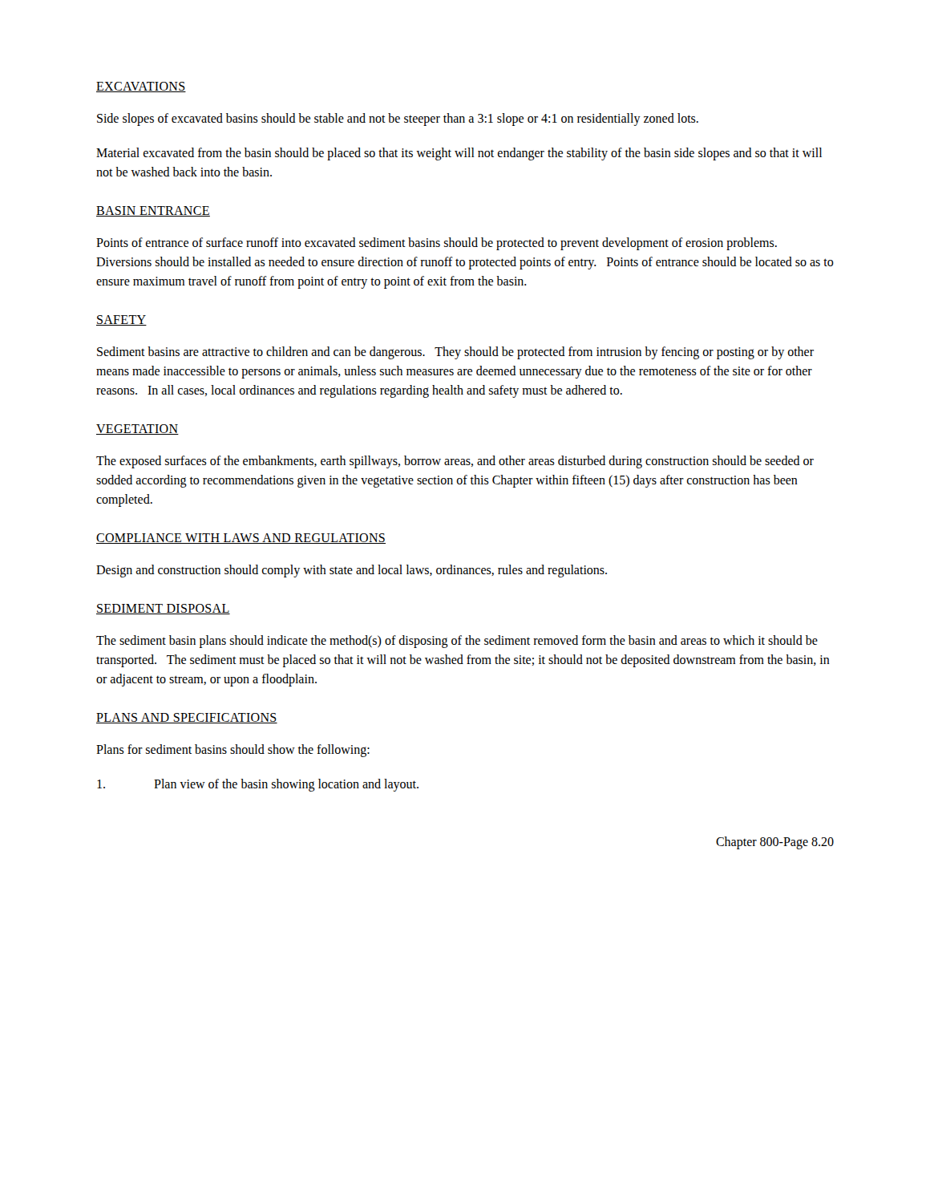EXCAVATIONS
Side slopes of excavated basins should be stable and not be steeper than a 3:1 slope or 4:1 on residentially zoned lots.
Material excavated from the basin should be placed so that its weight will not endanger the stability of the basin side slopes and so that it will not be washed back into the basin.
BASIN ENTRANCE
Points of entrance of surface runoff into excavated sediment basins should be protected to prevent development of erosion problems. Diversions should be installed as needed to ensure direction of runoff to protected points of entry. Points of entrance should be located so as to ensure maximum travel of runoff from point of entry to point of exit from the basin.
SAFETY
Sediment basins are attractive to children and can be dangerous. They should be protected from intrusion by fencing or posting or by other means made inaccessible to persons or animals, unless such measures are deemed unnecessary due to the remoteness of the site or for other reasons. In all cases, local ordinances and regulations regarding health and safety must be adhered to.
VEGETATION
The exposed surfaces of the embankments, earth spillways, borrow areas, and other areas disturbed during construction should be seeded or sodded according to recommendations given in the vegetative section of this Chapter within fifteen (15) days after construction has been completed.
COMPLIANCE WITH LAWS AND REGULATIONS
Design and construction should comply with state and local laws, ordinances, rules and regulations.
SEDIMENT DISPOSAL
The sediment basin plans should indicate the method(s) of disposing of the sediment removed form the basin and areas to which it should be transported. The sediment must be placed so that it will not be washed from the site; it should not be deposited downstream from the basin, in or adjacent to stream, or upon a floodplain.
PLANS AND SPECIFICATIONS
Plans for sediment basins should show the following:
1. Plan view of the basin showing location and layout.
Chapter 800-Page 8.20